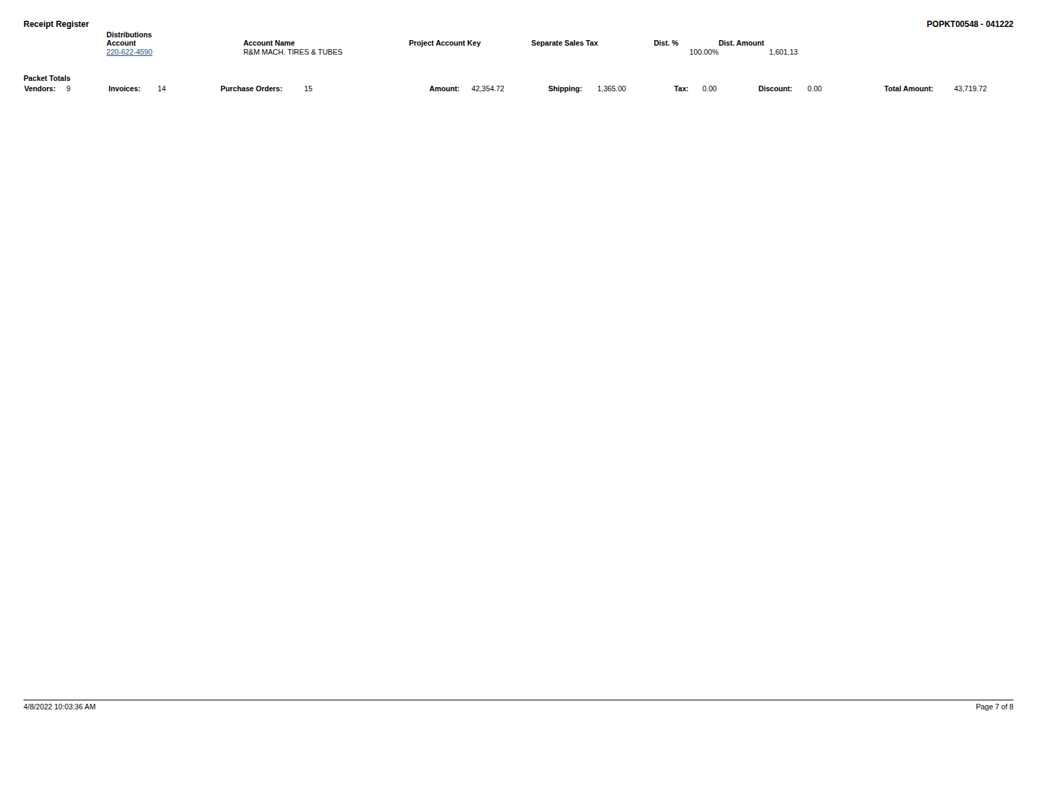Receipt Register
POPKT00548 - 041222
Distributions
| Account | Account Name | Project Account Key | Separate Sales Tax | Dist. % | Dist. Amount |
| --- | --- | --- | --- | --- | --- |
| 220-622-4590 | R&M MACH. TIRES & TUBES | | | 100.00% | 1,601.13 |
Packet Totals
| Vendors: | 9 | Invoices: | 14 | Purchase Orders: | 15 | Amount: | 42,354.72 | Shipping: | 1,365.00 | Tax: | 0.00 | Discount: | 0.00 | Total Amount: | 43,719.72 |
4/8/2022 10:03:36 AM
Page 7 of 8